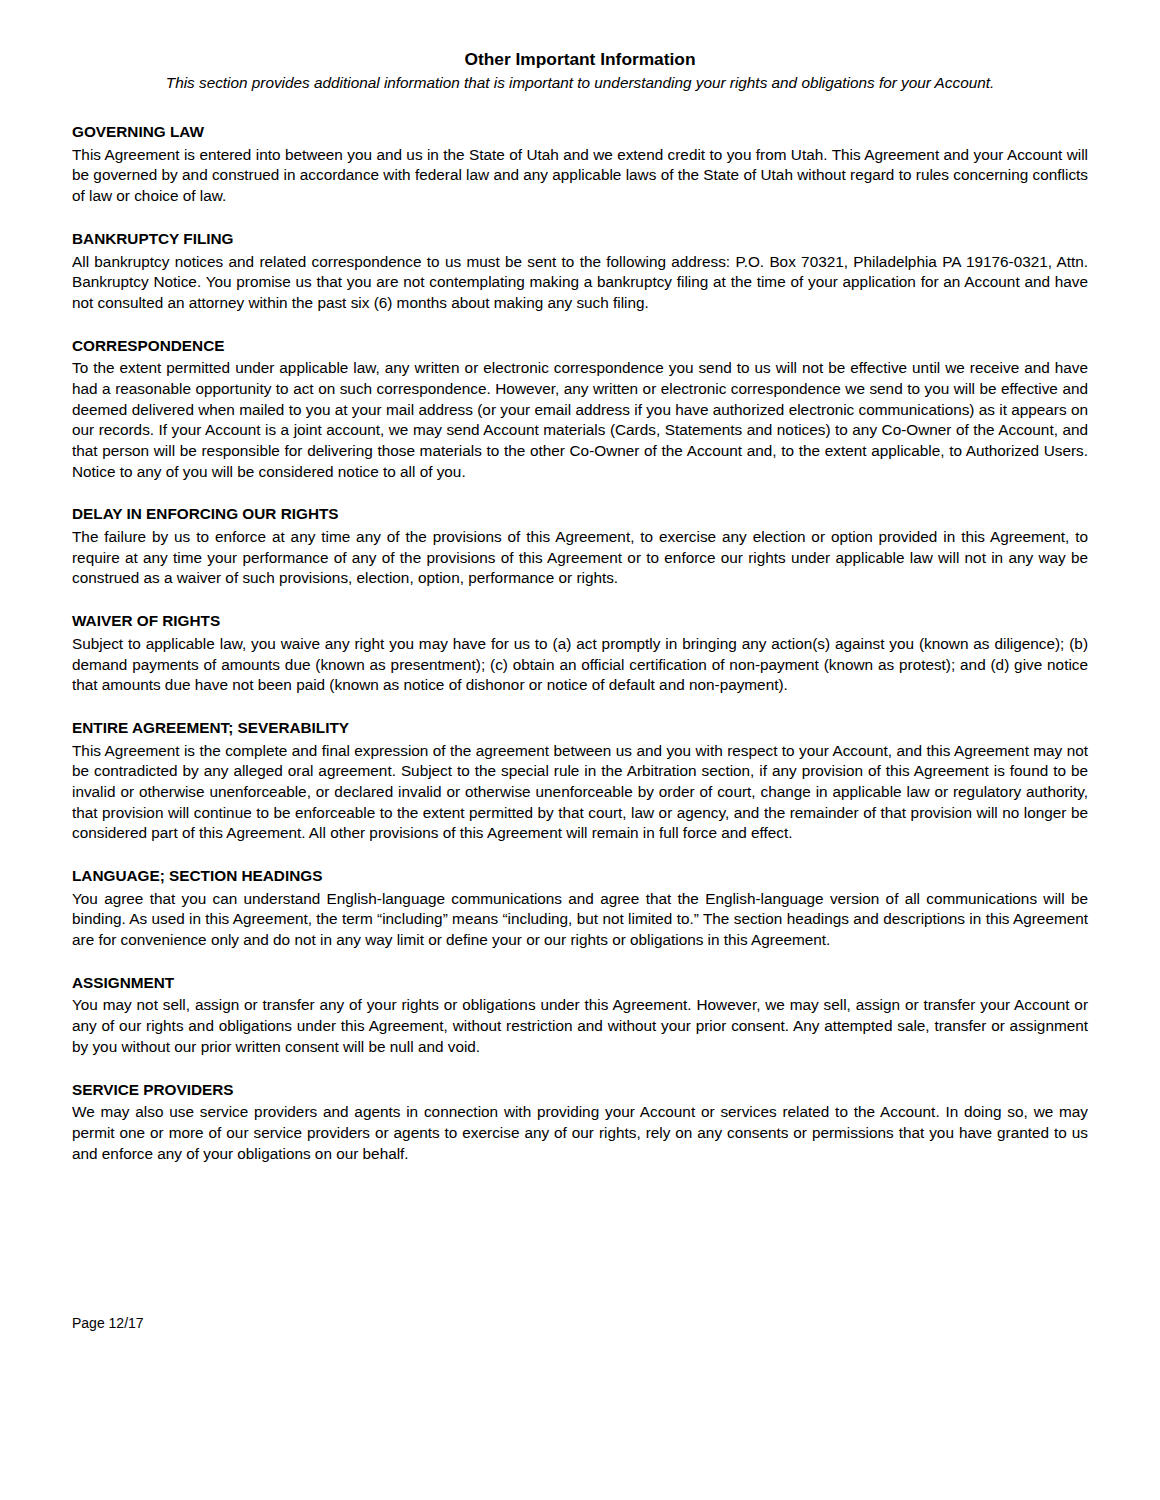Other Important Information
This section provides additional information that is important to understanding your rights and obligations for your Account.
Governing Law
This Agreement is entered into between you and us in the State of Utah and we extend credit to you from Utah. This Agreement and your Account will be governed by and construed in accordance with federal law and any applicable laws of the State of Utah without regard to rules concerning conflicts of law or choice of law.
Bankruptcy Filing
All bankruptcy notices and related correspondence to us must be sent to the following address: P.O. Box 70321, Philadelphia PA 19176-0321, Attn. Bankruptcy Notice. You promise us that you are not contemplating making a bankruptcy filing at the time of your application for an Account and have not consulted an attorney within the past six (6) months about making any such filing.
Correspondence
To the extent permitted under applicable law, any written or electronic correspondence you send to us will not be effective until we receive and have had a reasonable opportunity to act on such correspondence. However, any written or electronic correspondence we send to you will be effective and deemed delivered when mailed to you at your mail address (or your email address if you have authorized electronic communications) as it appears on our records. If your Account is a joint account, we may send Account materials (Cards, Statements and notices) to any Co-Owner of the Account, and that person will be responsible for delivering those materials to the other Co-Owner of the Account and, to the extent applicable, to Authorized Users. Notice to any of you will be considered notice to all of you.
Delay in Enforcing Our Rights
The failure by us to enforce at any time any of the provisions of this Agreement, to exercise any election or option provided in this Agreement, to require at any time your performance of any of the provisions of this Agreement or to enforce our rights under applicable law will not in any way be construed as a waiver of such provisions, election, option, performance or rights.
Waiver of Rights
Subject to applicable law, you waive any right you may have for us to (a) act promptly in bringing any action(s) against you (known as diligence); (b) demand payments of amounts due (known as presentment); (c) obtain an official certification of non-payment (known as protest); and (d) give notice that amounts due have not been paid (known as notice of dishonor or notice of default and non-payment).
Entire Agreement; Severability
This Agreement is the complete and final expression of the agreement between us and you with respect to your Account, and this Agreement may not be contradicted by any alleged oral agreement. Subject to the special rule in the Arbitration section, if any provision of this Agreement is found to be invalid or otherwise unenforceable, or declared invalid or otherwise unenforceable by order of court, change in applicable law or regulatory authority, that provision will continue to be enforceable to the extent permitted by that court, law or agency, and the remainder of that provision will no longer be considered part of this Agreement. All other provisions of this Agreement will remain in full force and effect.
Language; Section Headings
You agree that you can understand English-language communications and agree that the English-language version of all communications will be binding. As used in this Agreement, the term “including” means “including, but not limited to.” The section headings and descriptions in this Agreement are for convenience only and do not in any way limit or define your or our rights or obligations in this Agreement.
Assignment
You may not sell, assign or transfer any of your rights or obligations under this Agreement. However, we may sell, assign or transfer your Account or any of our rights and obligations under this Agreement, without restriction and without your prior consent. Any attempted sale, transfer or assignment by you without our prior written consent will be null and void.
Service Providers
We may also use service providers and agents in connection with providing your Account or services related to the Account. In doing so, we may permit one or more of our service providers or agents to exercise any of our rights, rely on any consents or permissions that you have granted to us and enforce any of your obligations on our behalf.
Page 12/17